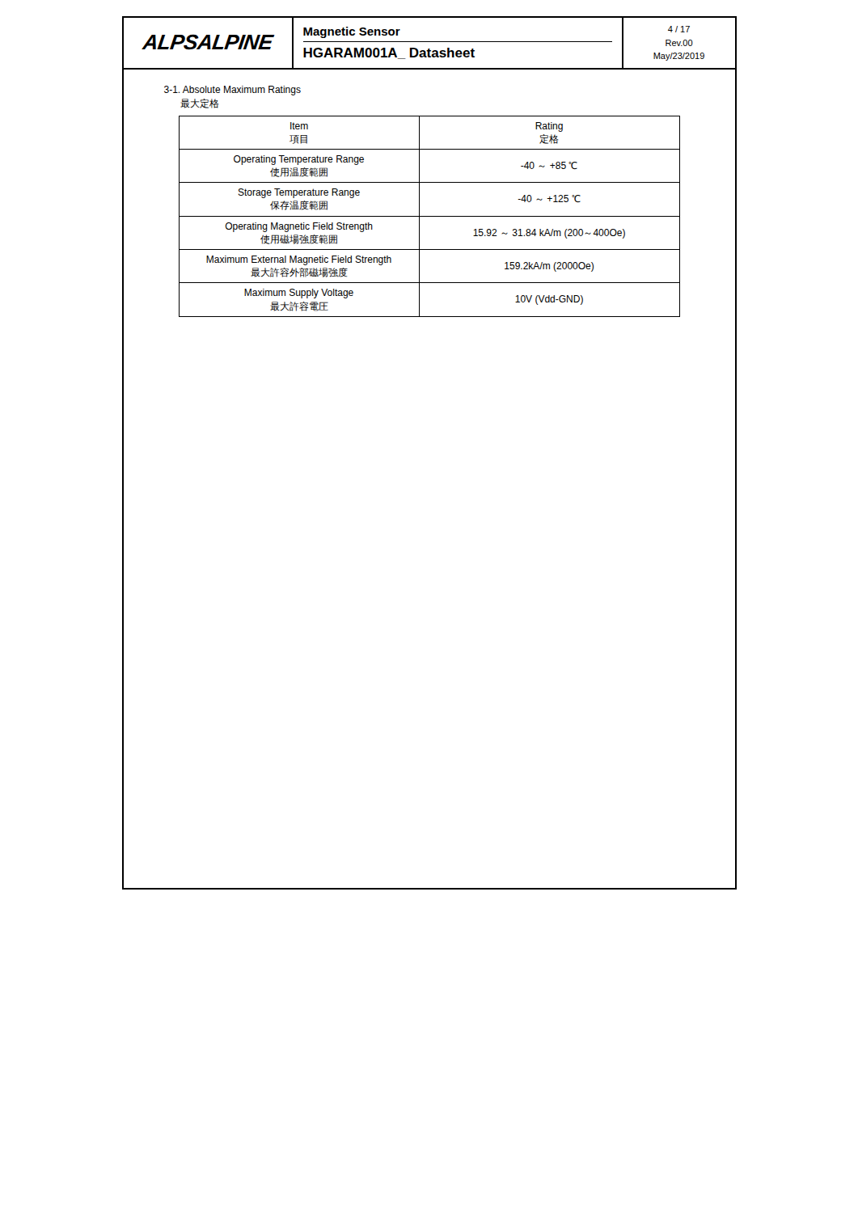ALPSALPINE
Magnetic Sensor
HGARAM001A_ Datasheet
4 / 17
Rev.00
May/23/2019
3-1. Absolute Maximum Ratings
最大定格
| Item 項目 | Rating 定格 |
| --- | --- |
| Operating Temperature Range 使用温度範囲 | -40 ～ +85 ℃ |
| Storage Temperature Range 保存温度範囲 | -40 ～ +125 ℃ |
| Operating Magnetic Field Strength 使用磁場強度範囲 | 15.92 ～ 31.84 kA/m (200～400Oe) |
| Maximum External Magnetic Field Strength 最大許容外部磁場強度 | 159.2kA/m (2000Oe) |
| Maximum Supply Voltage 最大許容電圧 | 10V (Vdd-GND) |